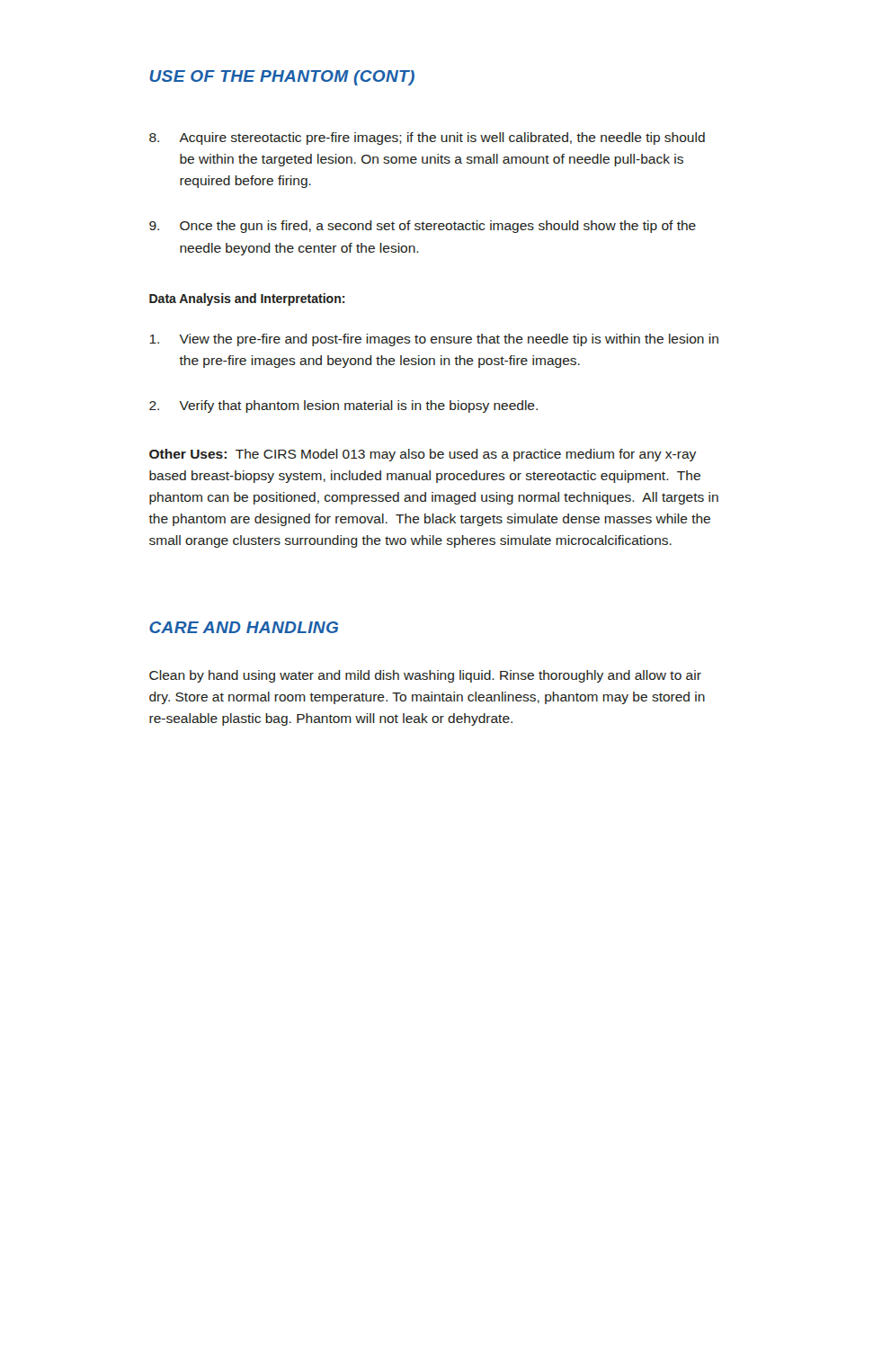USE OF THE PHANTOM (CONT)
8. Acquire stereotactic pre-fire images; if the unit is well calibrated, the needle tip should be within the targeted lesion. On some units a small amount of needle pull-back is required before firing.
9. Once the gun is fired, a second set of stereotactic images should show the tip of the needle beyond the center of the lesion.
Data Analysis and Interpretation:
1. View the pre-fire and post-fire images to ensure that the needle tip is within the lesion in the pre-fire images and beyond the lesion in the post-fire images.
2. Verify that phantom lesion material is in the biopsy needle.
Other Uses: The CIRS Model 013 may also be used as a practice medium for any x-ray based breast-biopsy system, included manual procedures or stereotactic equipment. The phantom can be positioned, compressed and imaged using normal techniques. All targets in the phantom are designed for removal. The black targets simulate dense masses while the small orange clusters surrounding the two while spheres simulate microcalcifications.
CARE AND HANDLING
Clean by hand using water and mild dish washing liquid. Rinse thoroughly and allow to air dry. Store at normal room temperature. To maintain cleanliness, phantom may be stored in re-sealable plastic bag. Phantom will not leak or dehydrate.